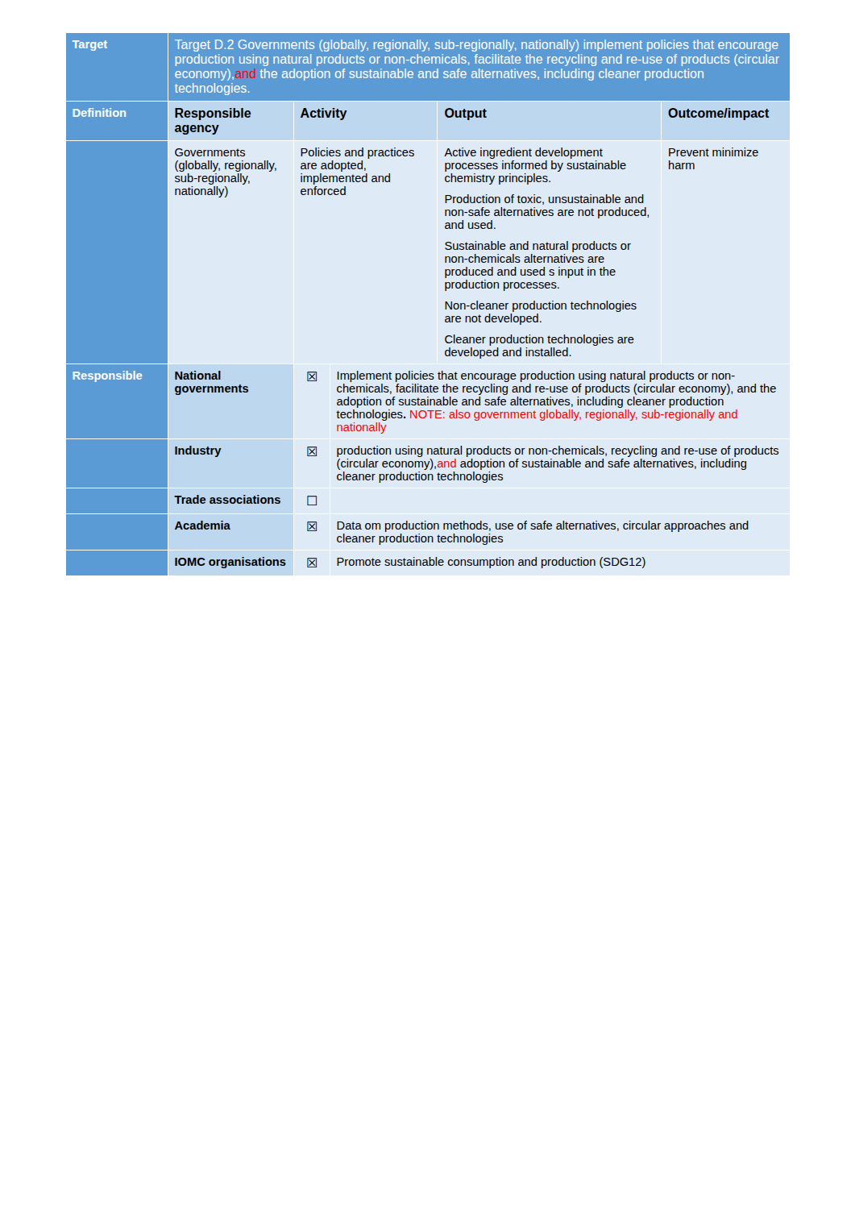| Target | Target D.2 Governments (globally, regionally, sub-regionally, nationally) implement policies that encourage production using natural products or non-chemicals, facilitate the recycling and re-use of products (circular economy), and the adoption of sustainable and safe alternatives, including cleaner production technologies. |
| Definition | Responsible agency | Activity | Output | Outcome/impact |
| | Governments (globally, regionally, sub-regionally, nationally) | Policies and practices are adopted, implemented and enforced | Active ingredient development processes informed by sustainable chemistry principles. Production of toxic, unsustainable and non-safe alternatives are not produced, and used. Sustainable and natural products or non-chemicals alternatives are produced and used s input in the production processes. Non-cleaner production technologies are not developed. Cleaner production technologies are developed and installed. | Prevent minimize harm |
| Responsible | National governments | ☒ | Implement policies that encourage production using natural products or non-chemicals, facilitate the recycling and re-use of products (circular economy), and the adoption of sustainable and safe alternatives, including cleaner production technologies . NOTE: also government globally, regionally, sub-regionally and nationally |
| | Industry | ☒ | production using natural products or non-chemicals, recycling and re-use of products (circular economy), and adoption of sustainable and safe alternatives, including cleaner production technologies |
| | Trade associations | ☐ | |
| | Academia | ☒ | Data om production methods, use of safe alternatives, circular approaches and cleaner production technologies |
| | IOMC organisations | ☒ | Promote sustainable consumption and production (SDG12) |